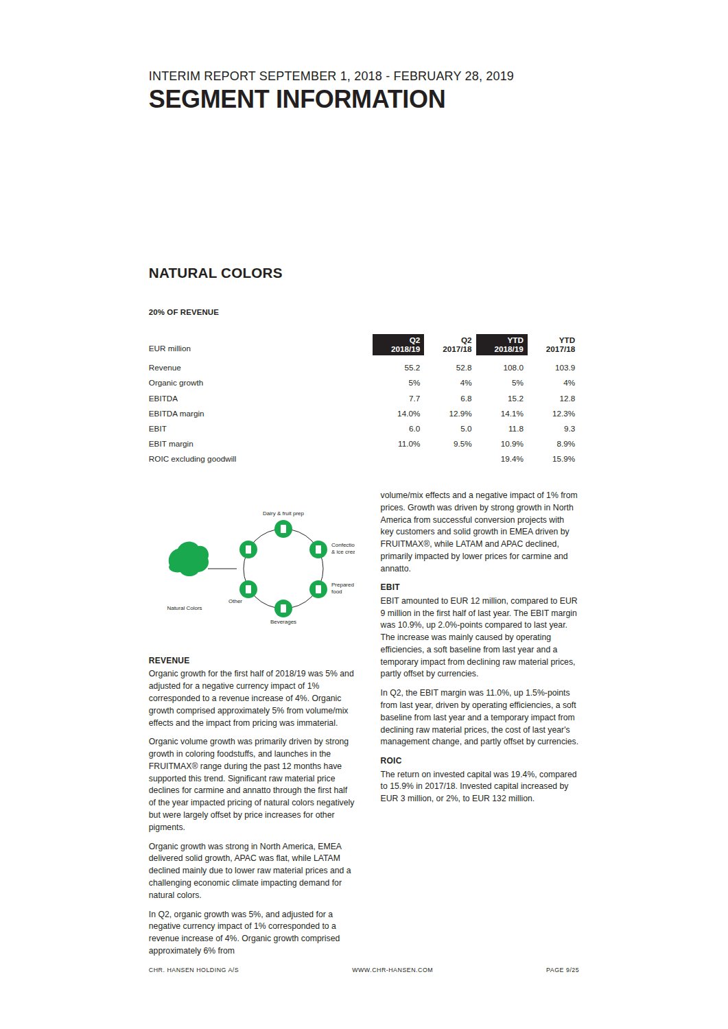INTERIM REPORT SEPTEMBER 1, 2018 - FEBRUARY 28, 2019
SEGMENT INFORMATION
NATURAL COLORS
20% OF REVENUE
| EUR million | Q2 2018/19 | Q2 2017/18 | YTD 2018/19 | YTD 2017/18 |
| --- | --- | --- | --- | --- |
| Revenue | 55.2 | 52.8 | 108.0 | 103.9 |
| Organic growth | 5% | 4% | 5% | 4% |
| EBITDA | 7.7 | 6.8 | 15.2 | 12.8 |
| EBITDA margin | 14.0% | 12.9% | 14.1% | 12.3% |
| EBIT | 6.0 | 5.0 | 11.8 | 9.3 |
| EBIT margin | 11.0% | 9.5% | 10.9% | 8.9% |
| ROIC excluding goodwill | | | 19.4% | 15.9% |
Dairy & fruit prep Confectionary & ice cream Prepared food Beverages Other Natural Colors
REVENUE
Organic growth for the first half of 2018/19 was 5% and adjusted for a negative currency impact of 1% corresponded to a revenue increase of 4%. Organic growth comprised approximately 5% from volume/mix effects and the impact from pricing was immaterial.
Organic volume growth was primarily driven by strong growth in coloring foodstuffs, and launches in the FRUITMAX® range during the past 12 months have supported this trend. Significant raw material price declines for carmine and annatto through the first half of the year impacted pricing of natural colors negatively but were largely offset by price increases for other pigments.
Organic growth was strong in North America, EMEA delivered solid growth, APAC was flat, while LATAM declined mainly due to lower raw material prices and a challenging economic climate impacting demand for natural colors.
In Q2, organic growth was 5%, and adjusted for a negative currency impact of 1% corresponded to a revenue increase of 4%. Organic growth comprised approximately 6% from
volume/mix effects and a negative impact of 1% from prices. Growth was driven by strong growth in North America from successful conversion projects with key customers and solid growth in EMEA driven by FRUITMAX®, while LATAM and APAC declined, primarily impacted by lower prices for carmine and annatto.
EBIT
EBIT amounted to EUR 12 million, compared to EUR 9 million in the first half of last year. The EBIT margin was 10.9%, up 2.0%-points compared to last year. The increase was mainly caused by operating efficiencies, a soft baseline from last year and a temporary impact from declining raw material prices, partly offset by currencies.
In Q2, the EBIT margin was 11.0%, up 1.5%-points from last year, driven by operating efficiencies, a soft baseline from last year and a temporary impact from declining raw material prices, the cost of last year's management change, and partly offset by currencies.
ROIC
The return on invested capital was 19.4%, compared to 15.9% in 2017/18. Invested capital increased by EUR 3 million, or 2%, to EUR 132 million.
CHR. HANSEN HOLDING A/S
WWW.CHR-HANSEN.COM
PAGE 9/25